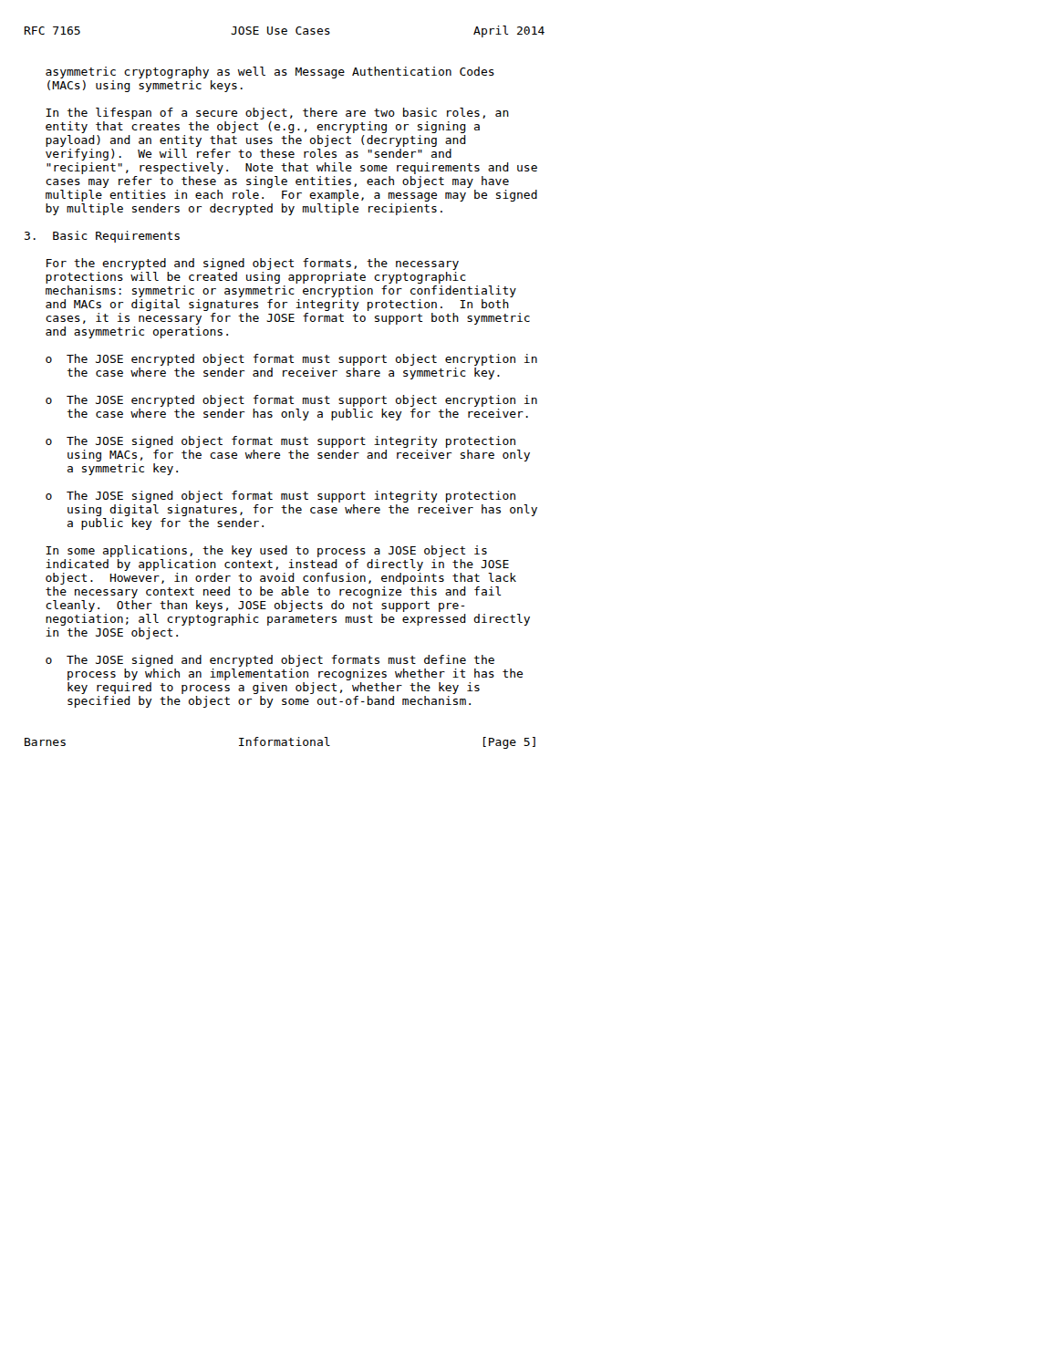RFC 7165 JOSE Use Cases April 2014 asymmetric cryptography as well as Message Authentication Codes (MACs) using symmetric keys. In the lifespan of a secure object, there are two basic roles, an entity that creates the object (e.g., encrypting or signing a payload) and an entity that uses the object (decrypting and verifying). We will refer to these roles as "sender" and "recipient", respectively. Note that while some requirements and use cases may refer to these as single entities, each object may have multiple entities in each role. For example, a message may be signed by multiple senders or decrypted by multiple recipients. 3. Basic Requirements For the encrypted and signed object formats, the necessary protections will be created using appropriate cryptographic mechanisms: symmetric or asymmetric encryption for confidentiality and MACs or digital signatures for integrity protection. In both cases, it is necessary for the JOSE format to support both symmetric and asymmetric operations. o The JOSE encrypted object format must support object encryption in the case where the sender and receiver share a symmetric key. o The JOSE encrypted object format must support object encryption in the case where the sender has only a public key for the receiver. o The JOSE signed object format must support integrity protection using MACs, for the case where the sender and receiver share only a symmetric key. o The JOSE signed object format must support integrity protection using digital signatures, for the case where the receiver has only a public key for the sender. In some applications, the key used to process a JOSE object is indicated by application context, instead of directly in the JOSE object. However, in order to avoid confusion, endpoints that lack the necessary context need to be able to recognize this and fail cleanly. Other than keys, JOSE objects do not support pre- negotiation; all cryptographic parameters must be expressed directly in the JOSE object. o The JOSE signed and encrypted object formats must define the process by which an implementation recognizes whether it has the key required to process a given object, whether the key is specified by the object or by some out-of-band mechanism. Barnes Informational [Page 5]